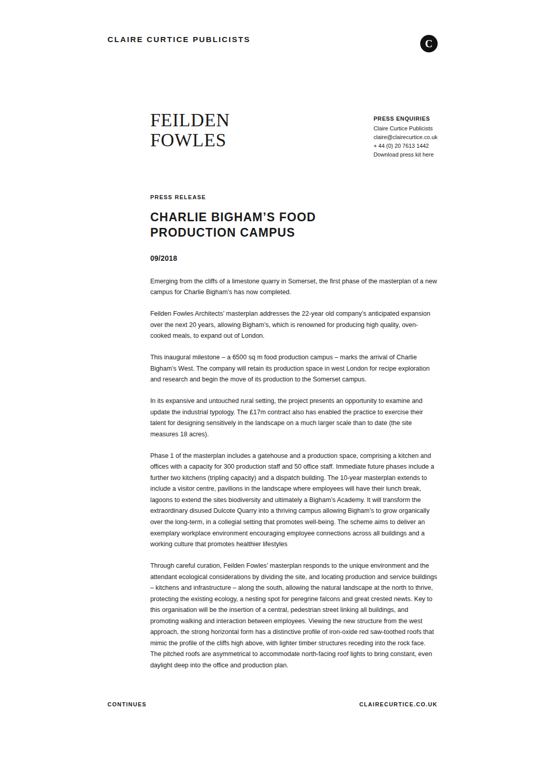Claire Curtice Publicists
C
FEILDEN
FOWLES
Press enquiries Claire Curtice Publicists
claire@clairecurtice.co.uk
+ 44 (0) 20 7613 1442
Download press kit here
Press release
Charlie Bigham’s Food
Production Campus
09/2018
Emerging from the cliffs of a limestone quarry in Somerset, the first phase of the masterplan of a new campus for Charlie Bigham’s has now completed.
Feilden Fowles Architects’ masterplan addresses the 22-year old company’s anticipated expansion over the next 20 years, allowing Bigham’s, which is renowned for producing high quality, oven-cooked meals, to expand out of London.
This inaugural milestone – a 6500 sq m food production campus – marks the arrival of Charlie Bigham’s West. The company will retain its production space in west London for recipe exploration and research and begin the move of its production to the Somerset campus.
In its expansive and untouched rural setting, the project presents an opportunity to examine and update the industrial typology. The £17m contract also has enabled the practice to exercise their talent for designing sensitively in the landscape on a much larger scale than to date (the site measures 18 acres).
Phase 1 of the masterplan includes a gatehouse and a production space, comprising a kitchen and offices with a capacity for 300 production staff and 50 office staff. Immediate future phases include a further two kitchens (tripling capacity) and a dispatch building. The 10-year masterplan extends to include a visitor centre, pavilions in the landscape where employees will have their lunch break, lagoons to extend the sites biodiversity and ultimately a Bigham’s Academy. It will transform the extraordinary disused Dulcote Quarry into a thriving campus allowing Bigham’s to grow organically over the long-term, in a collegial setting that promotes well-being. The scheme aims to deliver an exemplary workplace environment encouraging employee connections across all buildings and a working culture that promotes healthier lifestyles
Through careful curation, Feilden Fowles’ masterplan responds to the unique environment and the attendant ecological considerations by dividing the site, and locating production and service buildings – kitchens and infrastructure – along the south, allowing the natural landscape at the north to thrive, protecting the existing ecology, a nesting spot for peregrine falcons and great crested newts. Key to this organisation will be the insertion of a central, pedestrian street linking all buildings, and promoting walking and interaction between employees. Viewing the new structure from the west approach, the strong horizontal form has a distinctive profile of iron-oxide red saw-toothed roofs that mimic the profile of the cliffs high above, with lighter timber structures receding into the rock face. The pitched roofs are asymmetrical to accommodate north-facing roof lights to bring constant, even daylight deep into the office and production plan.
Continues clairecurtice.co.uk